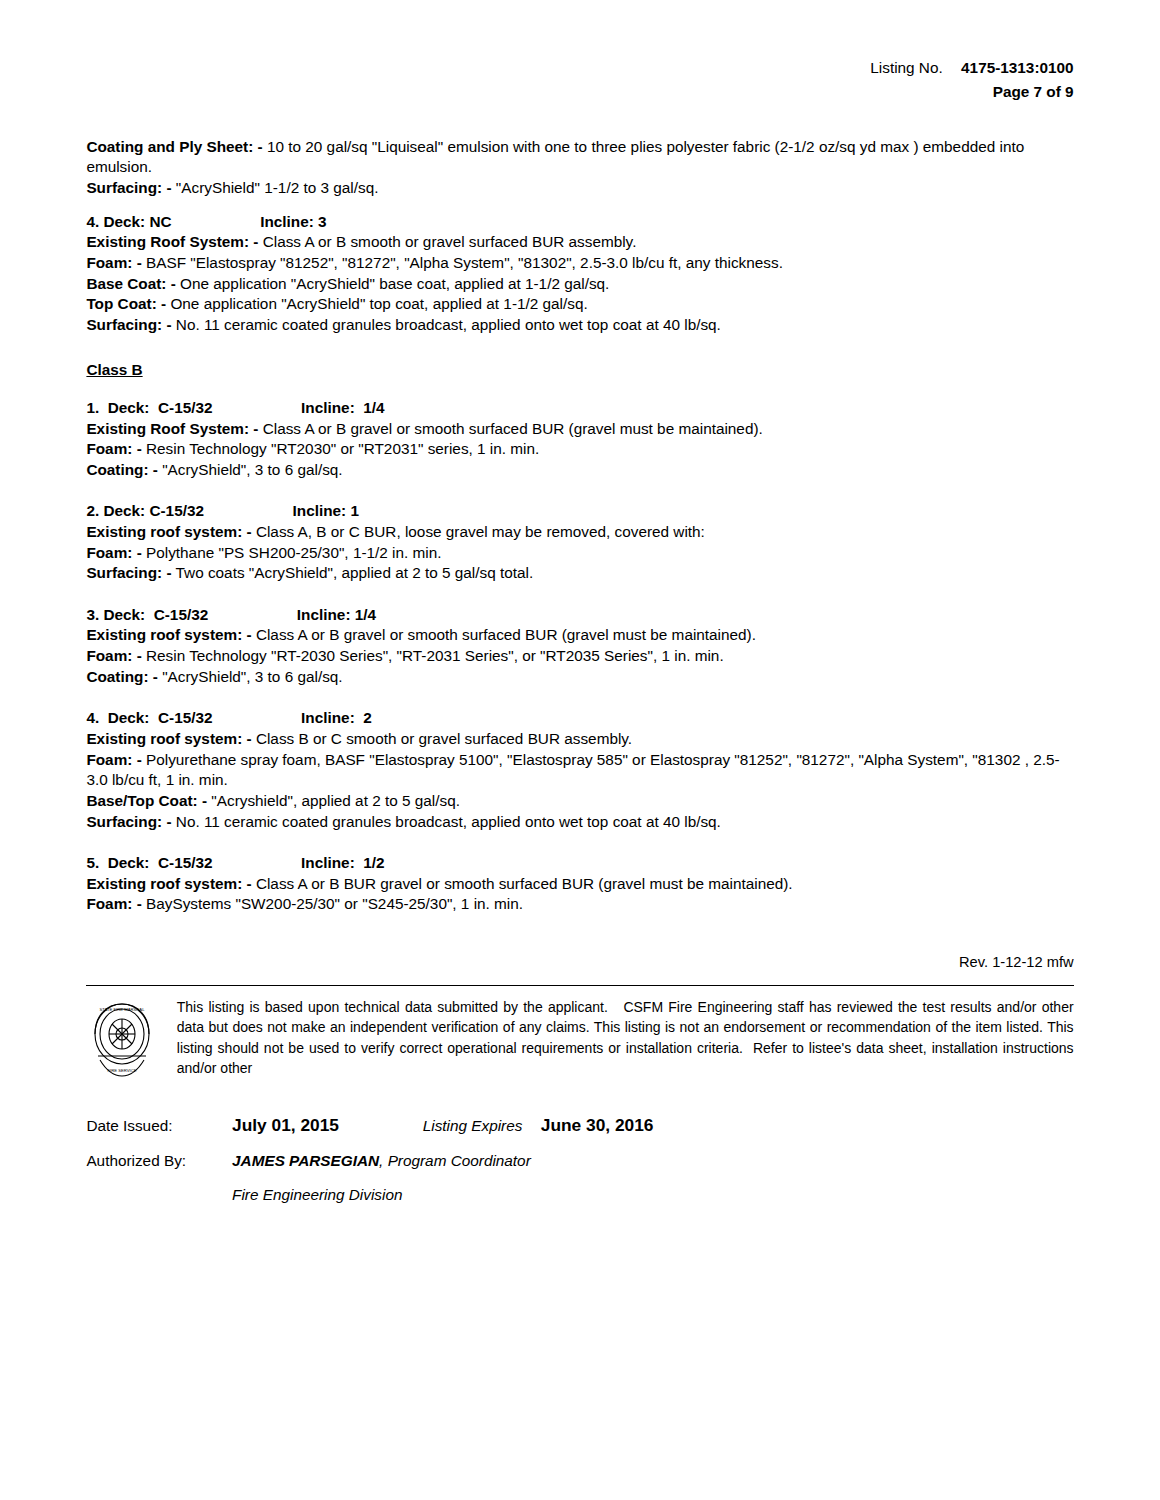Listing No. 4175-1313:0100
Page 7 of 9
Coating and Ply Sheet: - 10 to 20 gal/sq "Liquiseal" emulsion with one to three plies polyester fabric (2-1/2 oz/sq yd max ) embedded into emulsion.
Surfacing: - "AcryShield" 1-1/2 to 3 gal/sq.
4. Deck: NC Incline: 3
Existing Roof System: - Class A or B smooth or gravel surfaced BUR assembly.
Foam: - BASF "Elastospray "81252", "81272", "Alpha System", "81302", 2.5-3.0 lb/cu ft, any thickness.
Base Coat: - One application "AcryShield" base coat, applied at 1-1/2 gal/sq.
Top Coat: - One application "AcryShield" top coat, applied at 1-1/2 gal/sq.
Surfacing: - No. 11 ceramic coated granules broadcast, applied onto wet top coat at 40 lb/sq.
Class B
1. Deck: C-15/32 Incline: 1/4
Existing Roof System: - Class A or B gravel or smooth surfaced BUR (gravel must be maintained).
Foam: - Resin Technology "RT2030" or "RT2031" series, 1 in. min.
Coating: - "AcryShield", 3 to 6 gal/sq.
2. Deck: C-15/32 Incline: 1
Existing roof system: - Class A, B or C BUR, loose gravel may be removed, covered with:
Foam: - Polythane "PS SH200-25/30", 1-1/2 in. min.
Surfacing: - Two coats "AcryShield", applied at 2 to 5 gal/sq total.
3. Deck: C-15/32 Incline: 1/4
Existing roof system: - Class A or B gravel or smooth surfaced BUR (gravel must be maintained).
Foam: - Resin Technology "RT-2030 Series", "RT-2031 Series", or "RT2035 Series", 1 in. min.
Coating: - "AcryShield", 3 to 6 gal/sq.
4. Deck: C-15/32 Incline: 2
Existing roof system: - Class B or C smooth or gravel surfaced BUR assembly.
Foam: - Polyurethane spray foam, BASF "Elastospray 5100", "Elastospray 585" or Elastospray "81252", "81272", "Alpha System", "81302 , 2.5-3.0 lb/cu ft, 1 in. min.
Base/Top Coat: - "Acryshield", applied at 2 to 5 gal/sq.
Surfacing: - No. 11 ceramic coated granules broadcast, applied onto wet top coat at 40 lb/sq.
5. Deck: C-15/32 Incline: 1/2
Existing roof system: - Class A or B BUR gravel or smooth surfaced BUR (gravel must be maintained).
Foam: - BaySystems "SW200-25/30" or "S245-25/30", 1 in. min.
Rev. 1-12-12 mfw
STATE FIRE MARSHAL FIRE SERVICE
This listing is based upon technical data submitted by the applicant. CSFM Fire Engineering staff has reviewed the test results and/or other data but does not make an independent verification of any claims. This listing is not an endorsement or recommendation of the item listed. This listing should not be used to verify correct operational requirements or installation criteria. Refer to listee's data sheet, installation instructions and/or other
Date Issued: July 01, 2015 Listing Expires June 30, 2016
Authorized By: JAMES PARSEGIAN, Program Coordinator
Fire Engineering Division